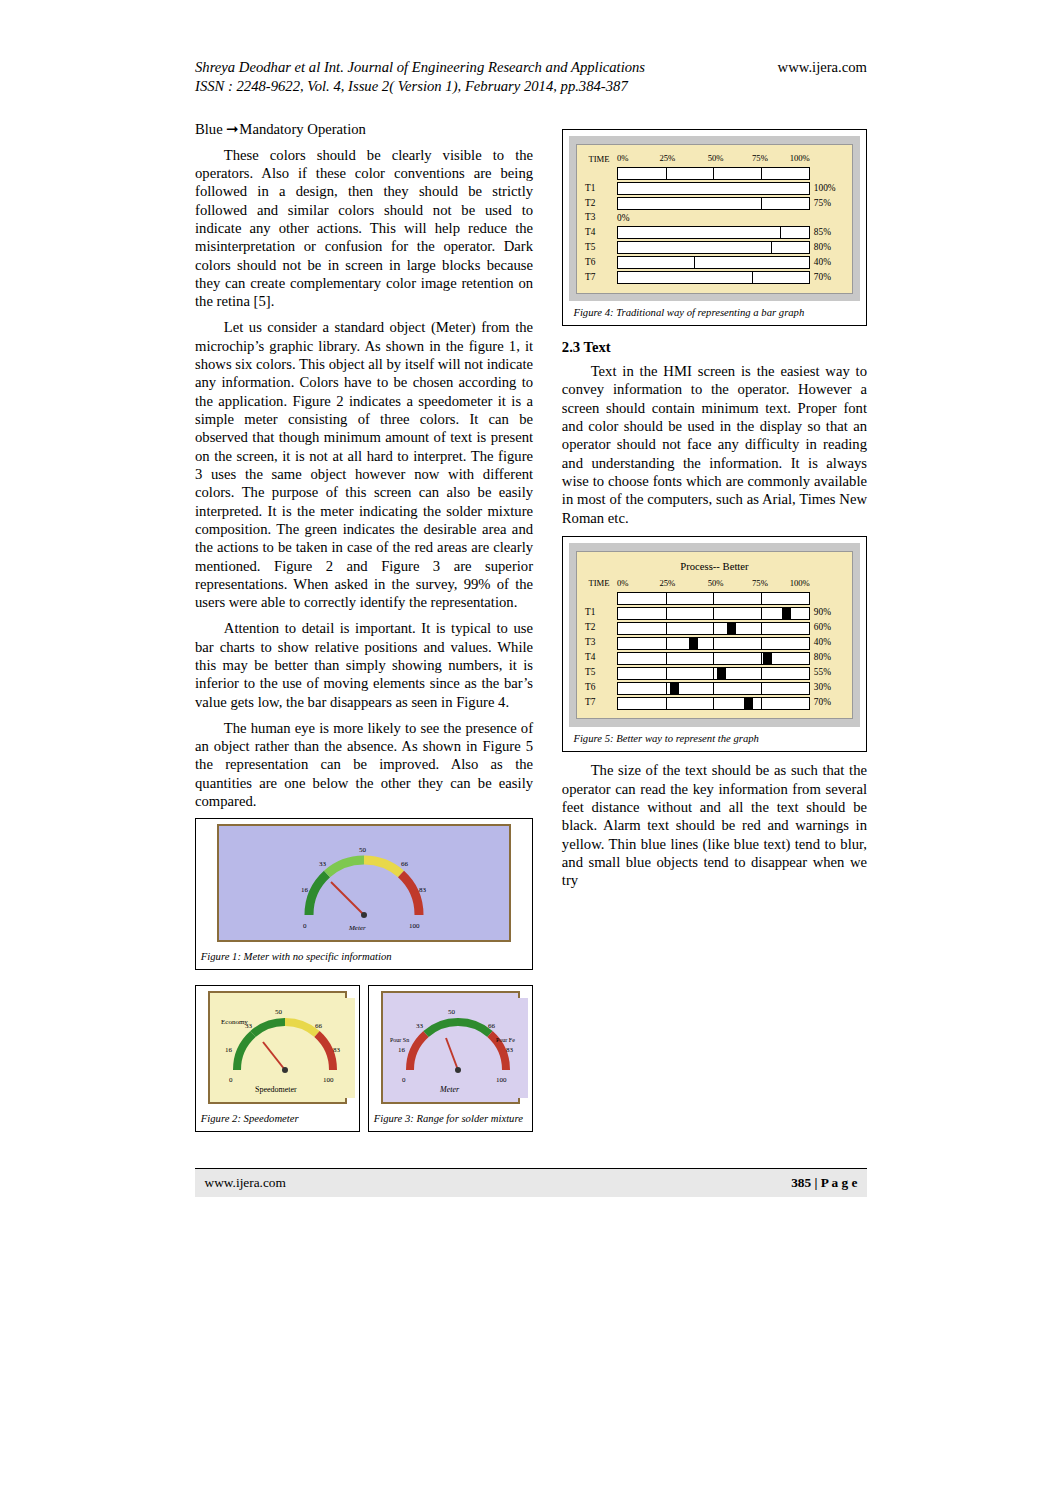www.ijera.com Shreya Deodhar et al Int. Journal of Engineering Research and Applications
ISSN : 2248-9622, Vol. 4, Issue 2( Version 1), February 2014, pp.384-387
Blue ➞Mandatory Operation
These colors should be clearly visible to the operators. Also if these color conventions are being followed in a design, then they should be strictly followed and similar colors should not be used to indicate any other actions. This will help reduce the misinterpretation or confusion for the operator. Dark colors should not be in screen in large blocks because they can create complementary color image retention on the retina [5].
Let us consider a standard object (Meter) from the microchip’s graphic library. As shown in the figure 1, it shows six colors. This object all by itself will not indicate any information. Colors have to be chosen according to the application. Figure 2 indicates a speedometer it is a simple meter consisting of three colors. It can be observed that though minimum amount of text is present on the screen, it is not at all hard to interpret. The figure 3 uses the same object however now with different colors. The purpose of this screen can also be easily interpreted. It is the meter indicating the solder mixture composition. The green indicates the desirable area and the actions to be taken in case of the red areas are clearly mentioned. Figure 2 and Figure 3 are superior representations. When asked in the survey, 99% of the users were able to correctly identify the representation.
Attention to detail is important. It is typical to use bar charts to show relative positions and values. While this may be better than simply showing numbers, it is inferior to the use of moving elements since as the bar’s value gets low, the bar disappears as seen in Figure 4.
The human eye is more likely to see the presence of an object rather than the absence. As shown in Figure 5 the representation can be improved. Also as the quantities are one below the other they can be easily compared.
0 16 33 50 66 83 100 Meter
Figure 1: Meter with no specific information
Economy 50 33 66 16 83 0 100 Speedometer
Figure 2: Speedometer
50 33 66 16 83 0 100 Pour Sn Pour Fe Meter
Figure 3: Range for solder mixture
| TIME | 0% 25% 50% 75% 100% | |
| T1 | | 100% |
| T2 | | 75% |
| T3 | 0% | |
| T4 | | 85% |
| T5 | | 80% |
| T6 | | 40% |
| T7 | | 70% |
Figure 4: Traditional way of representing a bar graph
2.3 Text
Text in the HMI screen is the easiest way to convey information to the operator. However a screen should contain minimum text. Proper font and color should be used in the display so that an operator should not face any difficulty in reading and understanding the information. It is always wise to choose fonts which are commonly available in most of the computers, such as Arial, Times New Roman etc.
Process-- Better
| TIME | 0% 25% 50% 75% 100% | |
| T1 | | 90% |
| T2 | | 60% |
| T3 | | 40% |
| T4 | | 80% |
| T5 | | 55% |
| T6 | | 30% |
| T7 | | 70% |
Figure 5: Better way to represent the graph
The size of the text should be as such that the operator can read the key information from several feet distance without and all the text should be black. Alarm text should be red and warnings in yellow. Thin blue lines (like blue text) tend to blur, and small blue objects tend to disappear when we try
www.ijera.com 385 | P a g e